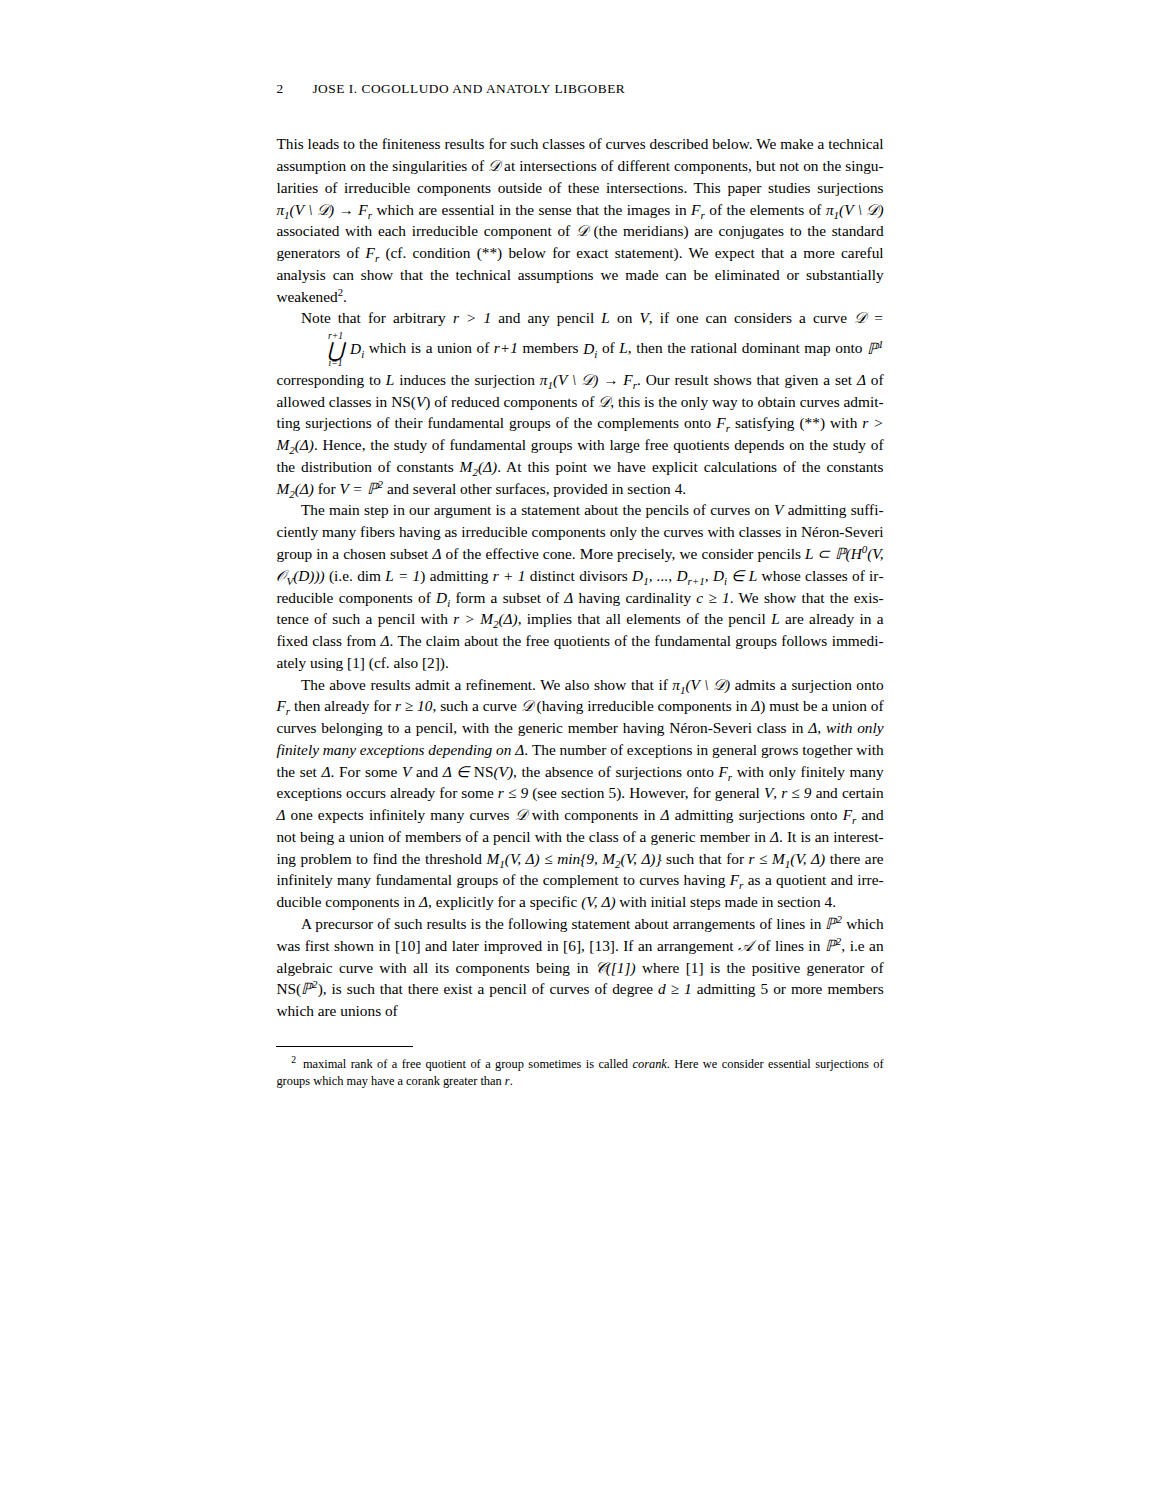2 JOSE I. COGOLLUDO AND ANATOLY LIBGOBER
This leads to the finiteness results for such classes of curves described below. We make a technical assumption on the singularities of 𝒟 at intersections of different components, but not on the singularities of irreducible components outside of these intersections. This paper studies surjections π1(V \ 𝒟) → Fr which are essential in the sense that the images in Fr of the elements of π1(V \ 𝒟) associated with each irreducible component of 𝒟 (the meridians) are conjugates to the standard generators of Fr (cf. condition (**) below for exact statement). We expect that a more careful analysis can show that the technical assumptions we made can be eliminated or substantially weakened2.
Note that for arbitrary r > 1 and any pencil L on V, if one can considers a curve 𝒟 = r+1⋃i=1 Di which is a union of r+1 members Di of L, then the rational dominant map onto ℙ1 corresponding to L induces the surjection π1(V \ 𝒟) → Fr. Our result shows that given a set Δ of allowed classes in NS(V) of reduced components of 𝒟, this is the only way to obtain curves admitting surjections of their fundamental groups of the complements onto Fr satisfying (**) with r > M2(Δ). Hence, the study of fundamental groups with large free quotients depends on the study of the distribution of constants M2(Δ). At this point we have explicit calculations of the constants M2(Δ) for V = ℙ2 and several other surfaces, provided in section 4.
The main step in our argument is a statement about the pencils of curves on V admitting sufficiently many fibers having as irreducible components only the curves with classes in Néron-Severi group in a chosen subset Δ of the effective cone. More precisely, we consider pencils L ⊂ ℙ(H0(V, 𝒪V(D))) (i.e. dim L = 1) admitting r + 1 distinct divisors D1, ..., Dr+1, Di ∈ L whose classes of irreducible components of Di form a subset of Δ having cardinality c ≥ 1. We show that the existence of such a pencil with r > M2(Δ), implies that all elements of the pencil L are already in a fixed class from Δ. The claim about the free quotients of the fundamental groups follows immediately using [1] (cf. also [2]).
The above results admit a refinement. We also show that if π1(V \ 𝒟) admits a surjection onto Fr then already for r ≥ 10, such a curve 𝒟 (having irreducible components in Δ) must be a union of curves belonging to a pencil, with the generic member having Néron-Severi class in Δ, with only finitely many exceptions depending on Δ. The number of exceptions in general grows together with the set Δ. For some V and Δ ∈ NS(V), the absence of surjections onto Fr with only finitely many exceptions occurs already for some r ≤ 9 (see section 5). However, for general V, r ≤ 9 and certain Δ one expects infinitely many curves 𝒟 with components in Δ admitting surjections onto Fr and not being a union of members of a pencil with the class of a generic member in Δ. It is an interesting problem to find the threshold M1(V, Δ) ≤ min{9, M2(V, Δ)} such that for r ≤ M1(V, Δ) there are infinitely many fundamental groups of the complement to curves having Fr as a quotient and irreducible components in Δ, explicitly for a specific (V, Δ) with initial steps made in section 4.
A precursor of such results is the following statement about arrangements of lines in ℙ2 which was first shown in [10] and later improved in [6], [13]. If an arrangement 𝒜 of lines in ℙ2, i.e an algebraic curve with all its components being in 𝒞([1]) where [1] is the positive generator of NS(ℙ2), is such that there exist a pencil of curves of degree d ≥ 1 admitting 5 or more members which are unions of
2 maximal rank of a free quotient of a group sometimes is called corank. Here we consider essential surjections of groups which may have a corank greater than r.